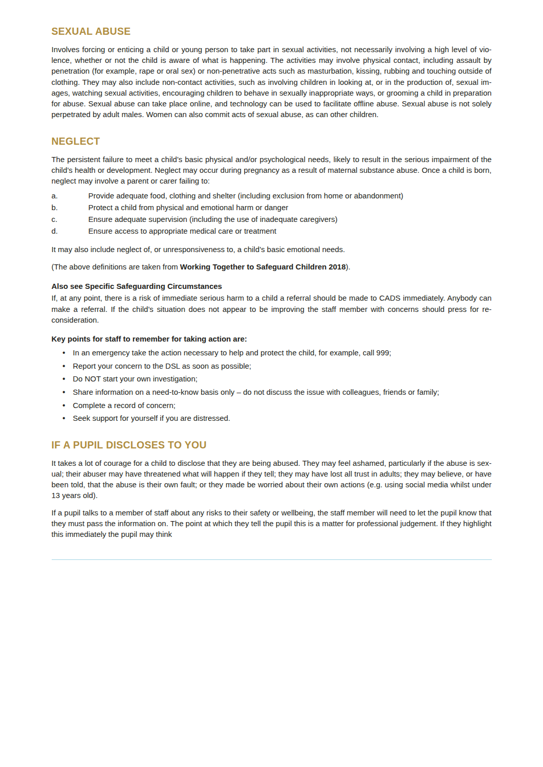Sexual Abuse
Involves forcing or enticing a child or young person to take part in sexual activities, not necessarily involving a high level of violence, whether or not the child is aware of what is happening. The activities may involve physical contact, including assault by penetration (for example, rape or oral sex) or non-penetrative acts such as masturbation, kissing, rubbing and touching outside of clothing. They may also include non-contact activities, such as involving children in looking at, or in the production of, sexual images, watching sexual activities, encouraging children to behave in sexually inappropriate ways, or grooming a child in preparation for abuse. Sexual abuse can take place online, and technology can be used to facilitate offline abuse. Sexual abuse is not solely perpetrated by adult males. Women can also commit acts of sexual abuse, as can other children.
Neglect
The persistent failure to meet a child’s basic physical and/or psychological needs, likely to result in the serious impairment of the child’s health or development. Neglect may occur during pregnancy as a result of maternal substance abuse. Once a child is born, neglect may involve a parent or carer failing to:
a. Provide adequate food, clothing and shelter (including exclusion from home or abandonment)
b. Protect a child from physical and emotional harm or danger
c. Ensure adequate supervision (including the use of inadequate caregivers)
d. Ensure access to appropriate medical care or treatment
It may also include neglect of, or unresponsiveness to, a child’s basic emotional needs.
(The above definitions are taken from Working Together to Safeguard Children 2018).
Also see Specific Safeguarding Circumstances
If, at any point, there is a risk of immediate serious harm to a child a referral should be made to CADS immediately. Anybody can make a referral. If the child’s situation does not appear to be improving the staff member with concerns should press for re-consideration.
Key points for staff to remember for taking action are:
In an emergency take the action necessary to help and protect the child, for example, call 999;
Report your concern to the DSL as soon as possible;
Do NOT start your own investigation;
Share information on a need-to-know basis only – do not discuss the issue with colleagues, friends or family;
Complete a record of concern;
Seek support for yourself if you are distressed.
If a Pupil Discloses to You
It takes a lot of courage for a child to disclose that they are being abused. They may feel ashamed, particularly if the abuse is sexual; their abuser may have threatened what will happen if they tell; they may have lost all trust in adults; they may believe, or have been told, that the abuse is their own fault; or they made be worried about their own actions (e.g. using social media whilst under 13 years old).
If a pupil talks to a member of staff about any risks to their safety or wellbeing, the staff member will need to let the pupil know that they must pass the information on. The point at which they tell the pupil this is a matter for professional judgement. If they highlight this immediately the pupil may think